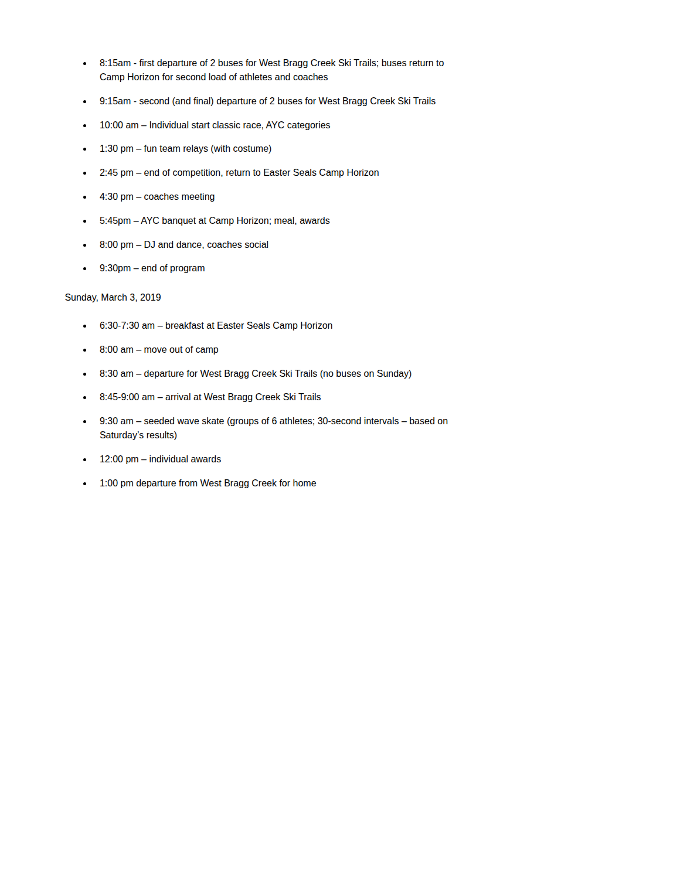8:15am - first departure of 2 buses for West Bragg Creek Ski Trails; buses return to Camp Horizon for second load of athletes and coaches
9:15am - second (and final) departure of 2 buses for West Bragg Creek Ski Trails
10:00 am – Individual start classic race, AYC categories
1:30 pm – fun team relays (with costume)
2:45 pm – end of competition, return to Easter Seals Camp Horizon
4:30 pm – coaches meeting
5:45pm – AYC banquet at Camp Horizon; meal, awards
8:00 pm – DJ and dance, coaches social
9:30pm – end of program
Sunday, March 3, 2019
6:30-7:30 am – breakfast at Easter Seals Camp Horizon
8:00 am – move out of camp
8:30 am – departure for West Bragg Creek Ski Trails (no buses on Sunday)
8:45-9:00 am – arrival at West Bragg Creek Ski Trails
9:30 am – seeded wave skate (groups of 6 athletes; 30-second intervals – based on Saturday’s results)
12:00 pm – individual awards
1:00 pm departure from West Bragg Creek for home